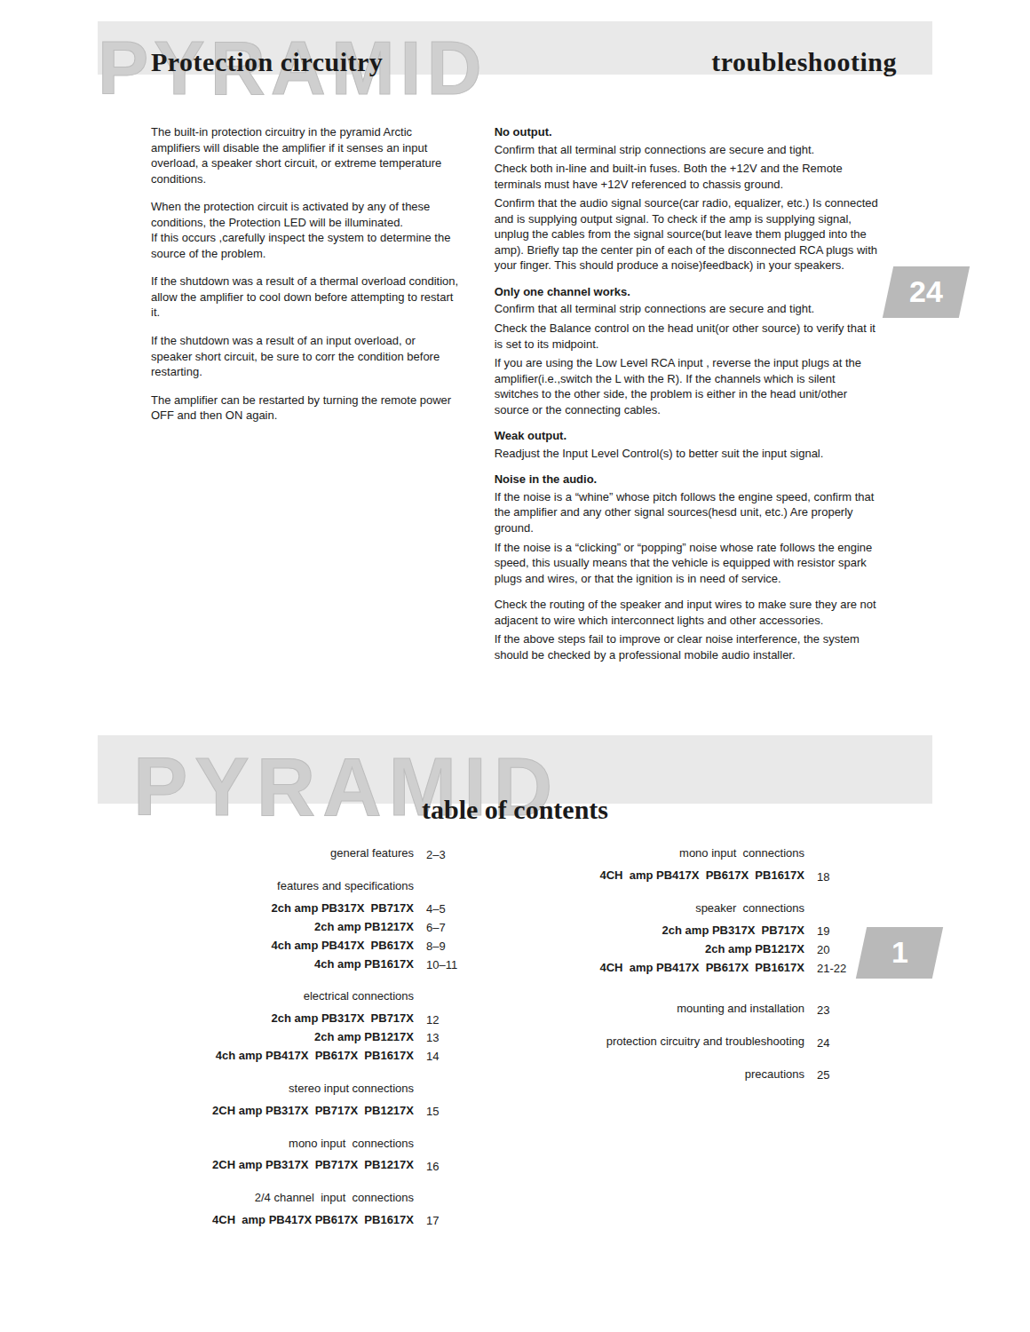PYRAMID
Protection circuitry
troubleshooting
24
The built-in protection circuitry in the pyramid Arctic amplifiers will disable the amplifier if it senses an input overload, a speaker short circuit, or extreme temperature conditions.
When the protection circuit is activated by any of these conditions, the Protection LED will be illuminated.
If this occurs ,carefully inspect the system to determine the source of the problem.
If the shutdown was a result of a thermal overload condition, allow the amplifier to cool down before attempting to restart it.
If the shutdown was a result of an input overload, or speaker short circuit, be sure to corr the condition before restarting.
The amplifier can be restarted by turning the remote power OFF and then ON again.
No output.
Confirm that all terminal strip connections are secure and tight.
Check both in-line and built-in fuses. Both the +12V and the Remote terminals must have +12V referenced to chassis ground.
Confirm that the audio signal source(car radio, equalizer, etc.) Is connected and is supplying output signal. To check if the amp is supplying signal, unplug the cables from the signal source(but leave them plugged into the amp). Briefly tap the center pin of each of the disconnected RCA plugs with your finger. This should produce a noise)feedback) in your speakers.
Only one channel works.
Confirm that all terminal strip connections are secure and tight.
Check the Balance control on the head unit(or other source) to verify that it is set to its midpoint.
If you are using the Low Level RCA input , reverse the input plugs at the amplifier(i.e.,switch the L with the R). If the channels which is silent switches to the other side, the problem is either in the head unit/other source or the connecting cables.
Weak output.
Readjust the Input Level Control(s) to better suit the input signal.
Noise in the audio.
If the noise is a “whine” whose pitch follows the engine speed, confirm that the amplifier and any other signal sources(hesd unit, etc.) Are properly ground.
If the noise is a “clicking” or “popping” noise whose rate follows the engine speed, this usually means that the vehicle is equipped with resistor spark plugs and wires, or that the ignition is in need of service.
Check the routing of the speaker and input wires to make sure they are not adjacent to wire which interconnect lights and other accessories.
If the above steps fail to improve or clear noise interference, the system should be checked by a professional mobile audio installer.
PYRAMID
table of contents
1
general features
2–3
features and specifications
2ch amp PB317X PB717X
4–5
2ch amp PB1217X
6–7
4ch amp PB417X PB617X
8–9
4ch amp PB1617X
10–11
electrical connections
2ch amp PB317X PB717X
12
2ch amp PB1217X
13
4ch amp PB417X PB617X PB1617X
14
stereo input connections
2CH amp PB317X PB717X PB1217X
15
mono input connections
2CH amp PB317X PB717X PB1217X
16
2/4 channel input connections
4CH amp PB417X PB617X PB1617X
17
mono input connections
4CH amp PB417X PB617X PB1617X
18
speaker connections
2ch amp PB317X PB717X
19
2ch amp PB1217X
20
4CH amp PB417X PB617X PB1617X
21-22
mounting and installation
23
protection circuitry and troubleshooting
24
precautions
25